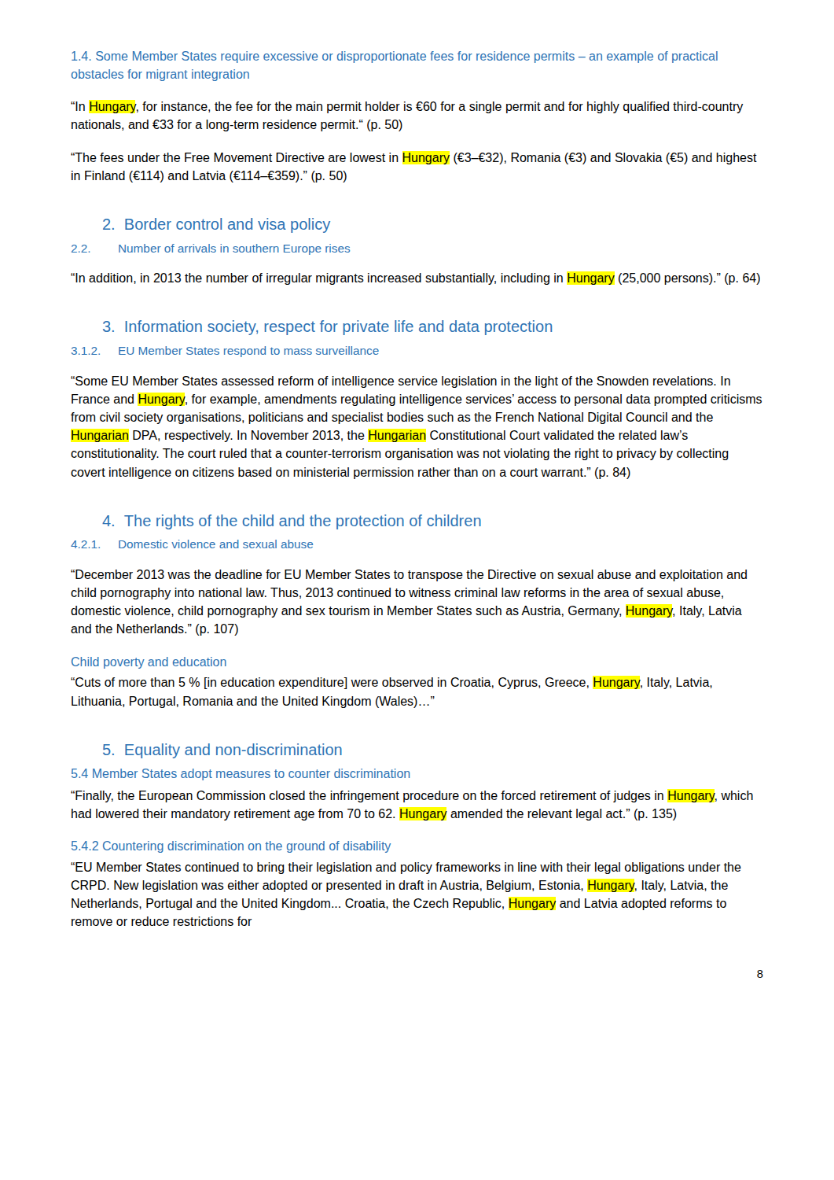1.4. Some Member States require excessive or disproportionate fees for residence permits – an example of practical obstacles for migrant integration
“In Hungary, for instance, the fee for the main permit holder is €60 for a single permit and for highly qualified third‑country nationals, and €33 for a long‑term residence permit.“ (p. 50)
“The fees under the Free Movement Directive are lowest in Hungary (€3–€32), Romania (€3) and Slovakia (€5) and highest in Finland (€114) and Latvia (€114–€359).” (p. 50)
2. Border control and visa policy
2.2. Number of arrivals in southern Europe rises
“In addition, in 2013 the number of irregular migrants increased substantially, including in Hungary (25,000 persons).” (p. 64)
3. Information society, respect for private life and data protection
3.1.2. EU Member States respond to mass surveillance
“Some EU Member States assessed reform of intelligence service legislation in the light of the Snowden revelations. In France and Hungary, for example, amendments regulating intelligence services’ access to personal data prompted criticisms from civil society organisations, politicians and specialist bodies such as the French National Digital Council and the Hungarian DPA, respectively. In November 2013, the Hungarian Constitutional Court validated the related law’s constitutionality. The court ruled that a counter‑terrorism organisation was not violating the right to privacy by collecting covert intelligence on citizens based on ministerial permission rather than on a court warrant.” (p. 84)
4. The rights of the child and the protection of children
4.2.1. Domestic violence and sexual abuse
“December 2013 was the deadline for EU Member States to transpose the Directive on sexual abuse and exploitation and child pornography into national law. Thus, 2013 continued to witness criminal law reforms in the area of sexual abuse, domestic violence, child pornography and sex tourism in Member States such as Austria, Germany, Hungary, Italy, Latvia and the Netherlands.” (p. 107)
Child poverty and education
“Cuts of more than 5 % [in education expenditure] were observed in Croatia, Cyprus, Greece, Hungary, Italy, Latvia, Lithuania, Portugal, Romania and the United Kingdom (Wales)…”
5. Equality and non‑discrimination
5.4 Member States adopt measures to counter discrimination
“Finally, the European Commission closed the infringement procedure on the forced retirement of judges in Hungary, which had lowered their mandatory retirement age from 70 to 62. Hungary amended the relevant legal act.” (p. 135)
5.4.2 Countering discrimination on the ground of disability
“EU Member States continued to bring their legislation and policy frameworks in line with their legal obligations under the CRPD. New legislation was either adopted or presented in draft in Austria, Belgium, Estonia, Hungary, Italy, Latvia, the Netherlands, Portugal and the United Kingdom... Croatia, the Czech Republic, Hungary and Latvia adopted reforms to remove or reduce restrictions for
8